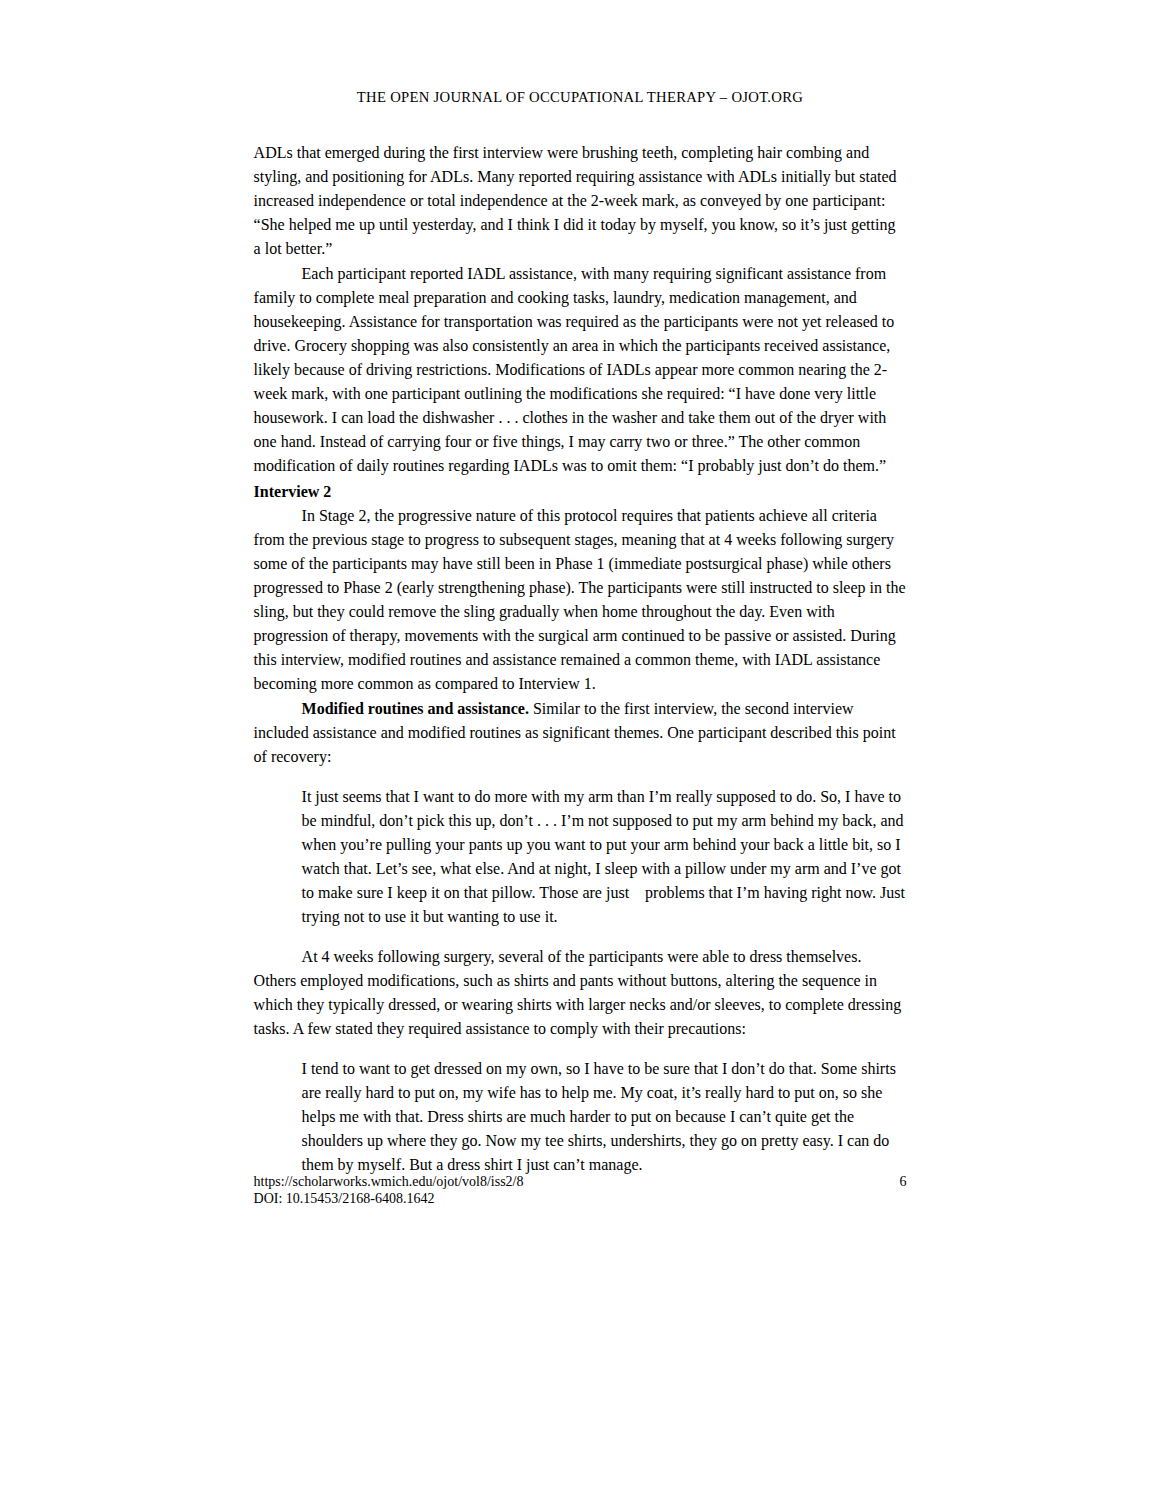THE OPEN JOURNAL OF OCCUPATIONAL THERAPY – OJOT.ORG
ADLs that emerged during the first interview were brushing teeth, completing hair combing and styling, and positioning for ADLs. Many reported requiring assistance with ADLs initially but stated increased independence or total independence at the 2-week mark, as conveyed by one participant: “She helped me up until yesterday, and I think I did it today by myself, you know, so it’s just getting a lot better.”
Each participant reported IADL assistance, with many requiring significant assistance from family to complete meal preparation and cooking tasks, laundry, medication management, and housekeeping. Assistance for transportation was required as the participants were not yet released to drive. Grocery shopping was also consistently an area in which the participants received assistance, likely because of driving restrictions. Modifications of IADLs appear more common nearing the 2-week mark, with one participant outlining the modifications she required: “I have done very little housework. I can load the dishwasher . . . clothes in the washer and take them out of the dryer with one hand. Instead of carrying four or five things, I may carry two or three.” The other common modification of daily routines regarding IADLs was to omit them: “I probably just don’t do them.”
Interview 2
In Stage 2, the progressive nature of this protocol requires that patients achieve all criteria from the previous stage to progress to subsequent stages, meaning that at 4 weeks following surgery some of the participants may have still been in Phase 1 (immediate postsurgical phase) while others progressed to Phase 2 (early strengthening phase). The participants were still instructed to sleep in the sling, but they could remove the sling gradually when home throughout the day. Even with progression of therapy, movements with the surgical arm continued to be passive or assisted. During this interview, modified routines and assistance remained a common theme, with IADL assistance becoming more common as compared to Interview 1.
Modified routines and assistance. Similar to the first interview, the second interview included assistance and modified routines as significant themes. One participant described this point of recovery:
It just seems that I want to do more with my arm than I’m really supposed to do. So, I have to be mindful, don’t pick this up, don’t . . . I’m not supposed to put my arm behind my back, and when you’re pulling your pants up you want to put your arm behind your back a little bit, so I watch that. Let’s see, what else. And at night, I sleep with a pillow under my arm and I’ve got to make sure I keep it on that pillow. Those are just problems that I’m having right now. Just trying not to use it but wanting to use it.
At 4 weeks following surgery, several of the participants were able to dress themselves. Others employed modifications, such as shirts and pants without buttons, altering the sequence in which they typically dressed, or wearing shirts with larger necks and/or sleeves, to complete dressing tasks. A few stated they required assistance to comply with their precautions:
I tend to want to get dressed on my own, so I have to be sure that I don’t do that. Some shirts are really hard to put on, my wife has to help me. My coat, it’s really hard to put on, so she helps me with that. Dress shirts are much harder to put on because I can’t quite get the shoulders up where they go. Now my tee shirts, undershirts, they go on pretty easy. I can do them by myself. But a dress shirt I just can’t manage.
https://scholarworks.wmich.edu/ojot/vol8/iss2/8
DOI: 10.15453/2168-6408.1642
6